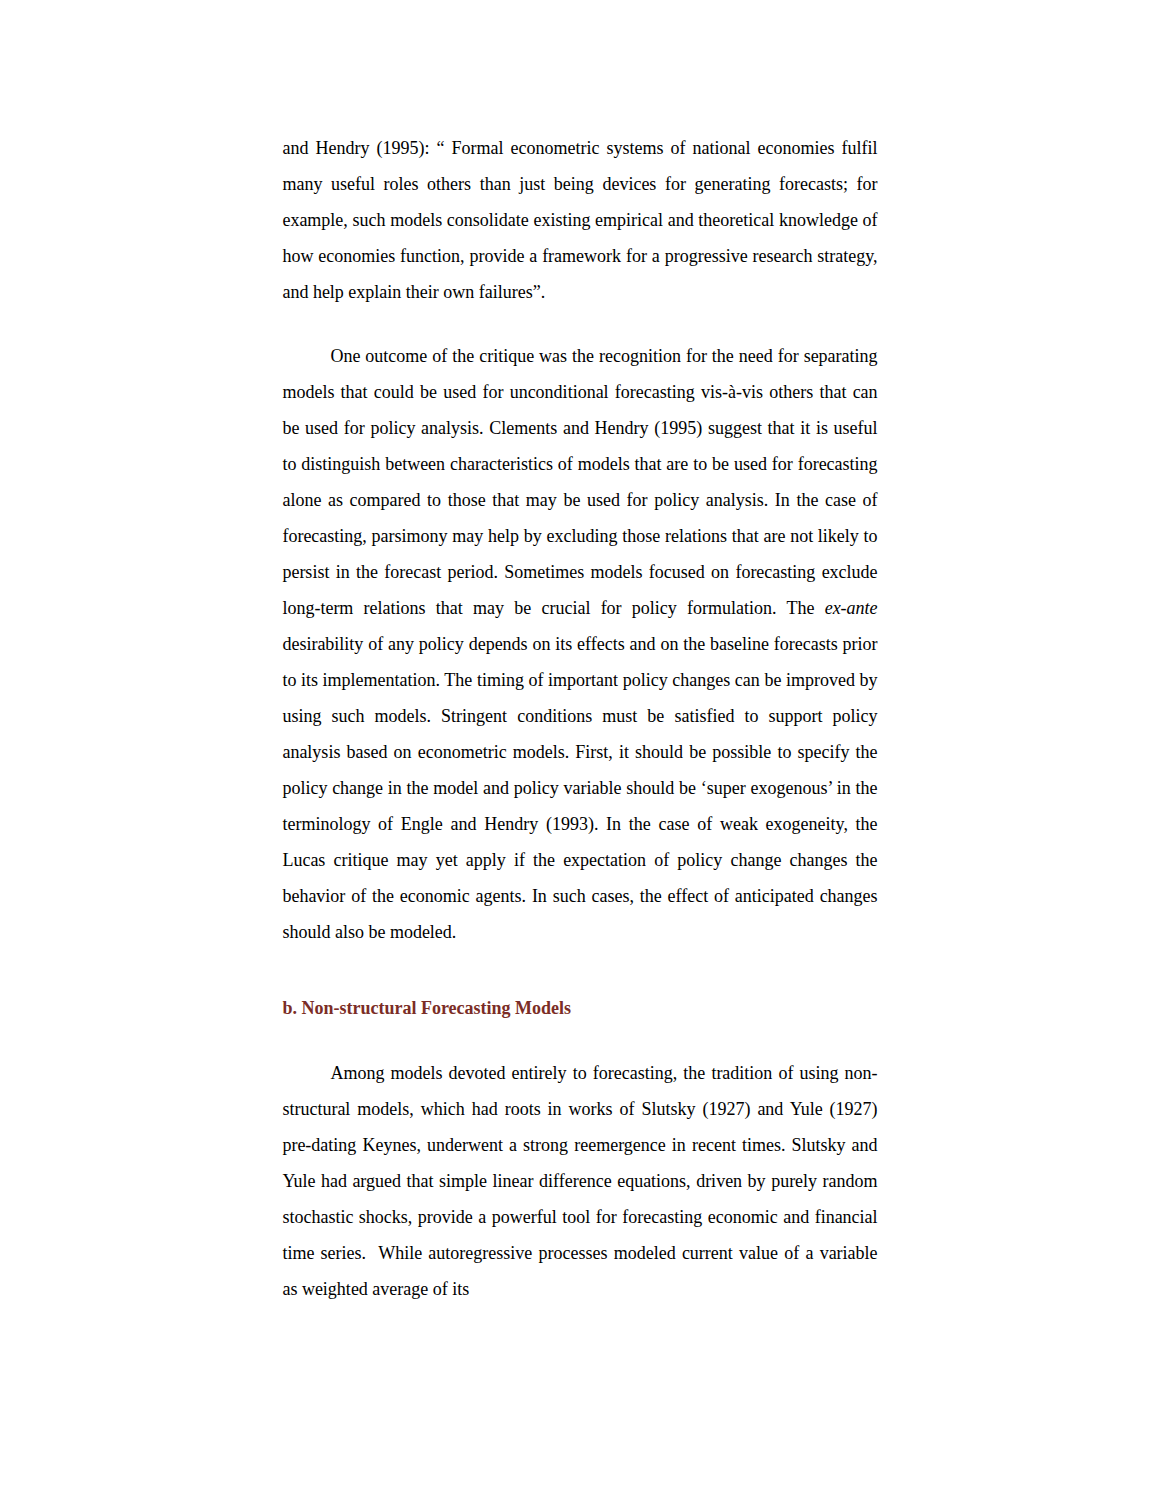and Hendry (1995): “ Formal econometric systems of national economies fulfil many useful roles others than just being devices for generating forecasts; for example, such models consolidate existing empirical and theoretical knowledge of how economies function, provide a framework for a progressive research strategy, and help explain their own failures”.
One outcome of the critique was the recognition for the need for separating models that could be used for unconditional forecasting vis-à-vis others that can be used for policy analysis. Clements and Hendry (1995) suggest that it is useful to distinguish between characteristics of models that are to be used for forecasting alone as compared to those that may be used for policy analysis. In the case of forecasting, parsimony may help by excluding those relations that are not likely to persist in the forecast period. Sometimes models focused on forecasting exclude long-term relations that may be crucial for policy formulation. The ex-ante desirability of any policy depends on its effects and on the baseline forecasts prior to its implementation. The timing of important policy changes can be improved by using such models. Stringent conditions must be satisfied to support policy analysis based on econometric models. First, it should be possible to specify the policy change in the model and policy variable should be ‘super exogenous’ in the terminology of Engle and Hendry (1993). In the case of weak exogeneity, the Lucas critique may yet apply if the expectation of policy change changes the behavior of the economic agents. In such cases, the effect of anticipated changes should also be modeled.
b. Non-structural Forecasting Models
Among models devoted entirely to forecasting, the tradition of using non-structural models, which had roots in works of Slutsky (1927) and Yule (1927) pre-dating Keynes, underwent a strong reemergence in recent times. Slutsky and Yule had argued that simple linear difference equations, driven by purely random stochastic shocks, provide a powerful tool for forecasting economic and financial time series. While autoregressive processes modeled current value of a variable as weighted average of its